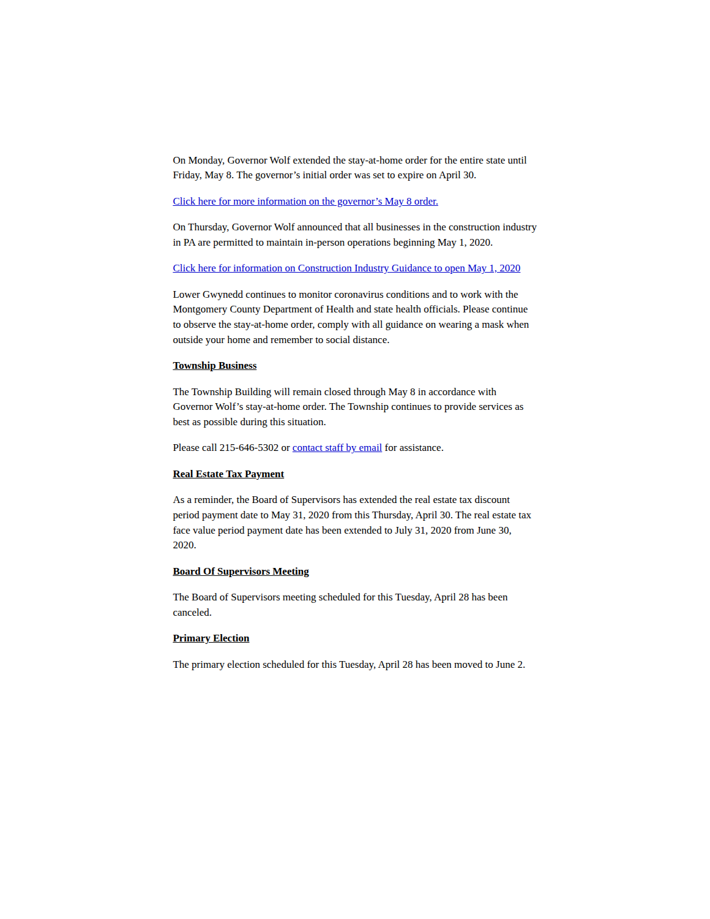On Monday, Governor Wolf extended the stay-at-home order for the entire state until Friday, May 8. The governor’s initial order was set to expire on April 30.
Click here for more information on the governor’s May 8 order.
On Thursday, Governor Wolf announced that all businesses in the construction industry in PA are permitted to maintain in-person operations beginning May 1, 2020.
Click here for information on Construction Industry Guidance to open May 1, 2020
Lower Gwynedd continues to monitor coronavirus conditions and to work with the Montgomery County Department of Health and state health officials. Please continue to observe the stay-at-home order, comply with all guidance on wearing a mask when outside your home and remember to social distance.
Township Business
The Township Building will remain closed through May 8 in accordance with Governor Wolf’s stay-at-home order. The Township continues to provide services as best as possible during this situation.
Please call 215-646-5302 or contact staff by email for assistance.
Real Estate Tax Payment
As a reminder, the Board of Supervisors has extended the real estate tax discount period payment date to May 31, 2020 from this Thursday, April 30. The real estate tax face value period payment date has been extended to July 31, 2020 from June 30, 2020.
Board Of Supervisors Meeting
The Board of Supervisors meeting scheduled for this Tuesday, April 28 has been canceled.
Primary Election
The primary election scheduled for this Tuesday, April 28 has been moved to June 2.